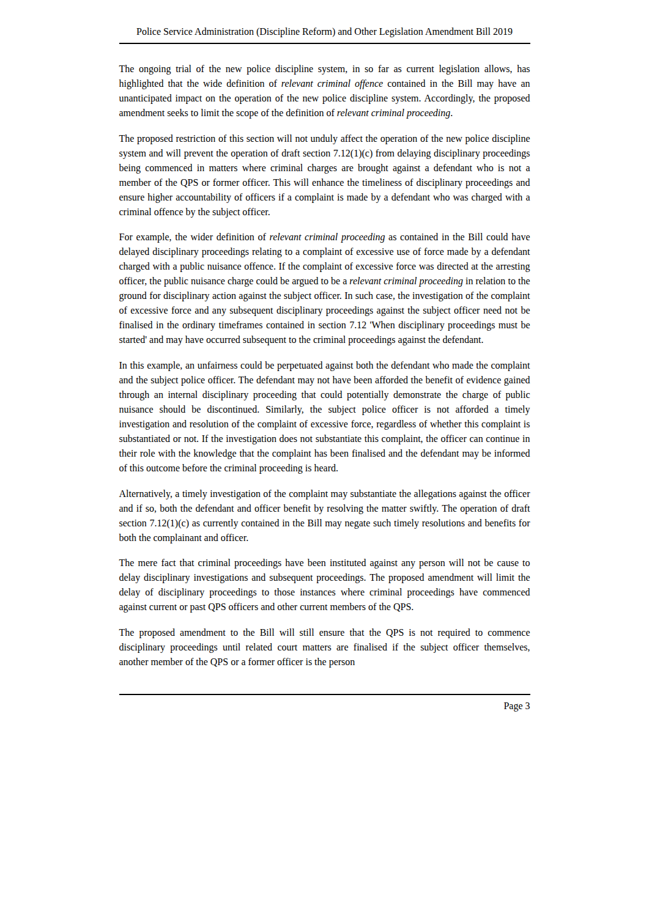Police Service Administration (Discipline Reform) and Other Legislation Amendment Bill 2019
The ongoing trial of the new police discipline system, in so far as current legislation allows, has highlighted that the wide definition of relevant criminal offence contained in the Bill may have an unanticipated impact on the operation of the new police discipline system. Accordingly, the proposed amendment seeks to limit the scope of the definition of relevant criminal proceeding.
The proposed restriction of this section will not unduly affect the operation of the new police discipline system and will prevent the operation of draft section 7.12(1)(c) from delaying disciplinary proceedings being commenced in matters where criminal charges are brought against a defendant who is not a member of the QPS or former officer. This will enhance the timeliness of disciplinary proceedings and ensure higher accountability of officers if a complaint is made by a defendant who was charged with a criminal offence by the subject officer.
For example, the wider definition of relevant criminal proceeding as contained in the Bill could have delayed disciplinary proceedings relating to a complaint of excessive use of force made by a defendant charged with a public nuisance offence. If the complaint of excessive force was directed at the arresting officer, the public nuisance charge could be argued to be a relevant criminal proceeding in relation to the ground for disciplinary action against the subject officer. In such case, the investigation of the complaint of excessive force and any subsequent disciplinary proceedings against the subject officer need not be finalised in the ordinary timeframes contained in section 7.12 'When disciplinary proceedings must be started' and may have occurred subsequent to the criminal proceedings against the defendant.
In this example, an unfairness could be perpetuated against both the defendant who made the complaint and the subject police officer. The defendant may not have been afforded the benefit of evidence gained through an internal disciplinary proceeding that could potentially demonstrate the charge of public nuisance should be discontinued. Similarly, the subject police officer is not afforded a timely investigation and resolution of the complaint of excessive force, regardless of whether this complaint is substantiated or not. If the investigation does not substantiate this complaint, the officer can continue in their role with the knowledge that the complaint has been finalised and the defendant may be informed of this outcome before the criminal proceeding is heard.
Alternatively, a timely investigation of the complaint may substantiate the allegations against the officer and if so, both the defendant and officer benefit by resolving the matter swiftly. The operation of draft section 7.12(1)(c) as currently contained in the Bill may negate such timely resolutions and benefits for both the complainant and officer.
The mere fact that criminal proceedings have been instituted against any person will not be cause to delay disciplinary investigations and subsequent proceedings. The proposed amendment will limit the delay of disciplinary proceedings to those instances where criminal proceedings have commenced against current or past QPS officers and other current members of the QPS.
The proposed amendment to the Bill will still ensure that the QPS is not required to commence disciplinary proceedings until related court matters are finalised if the subject officer themselves, another member of the QPS or a former officer is the person
Page 3